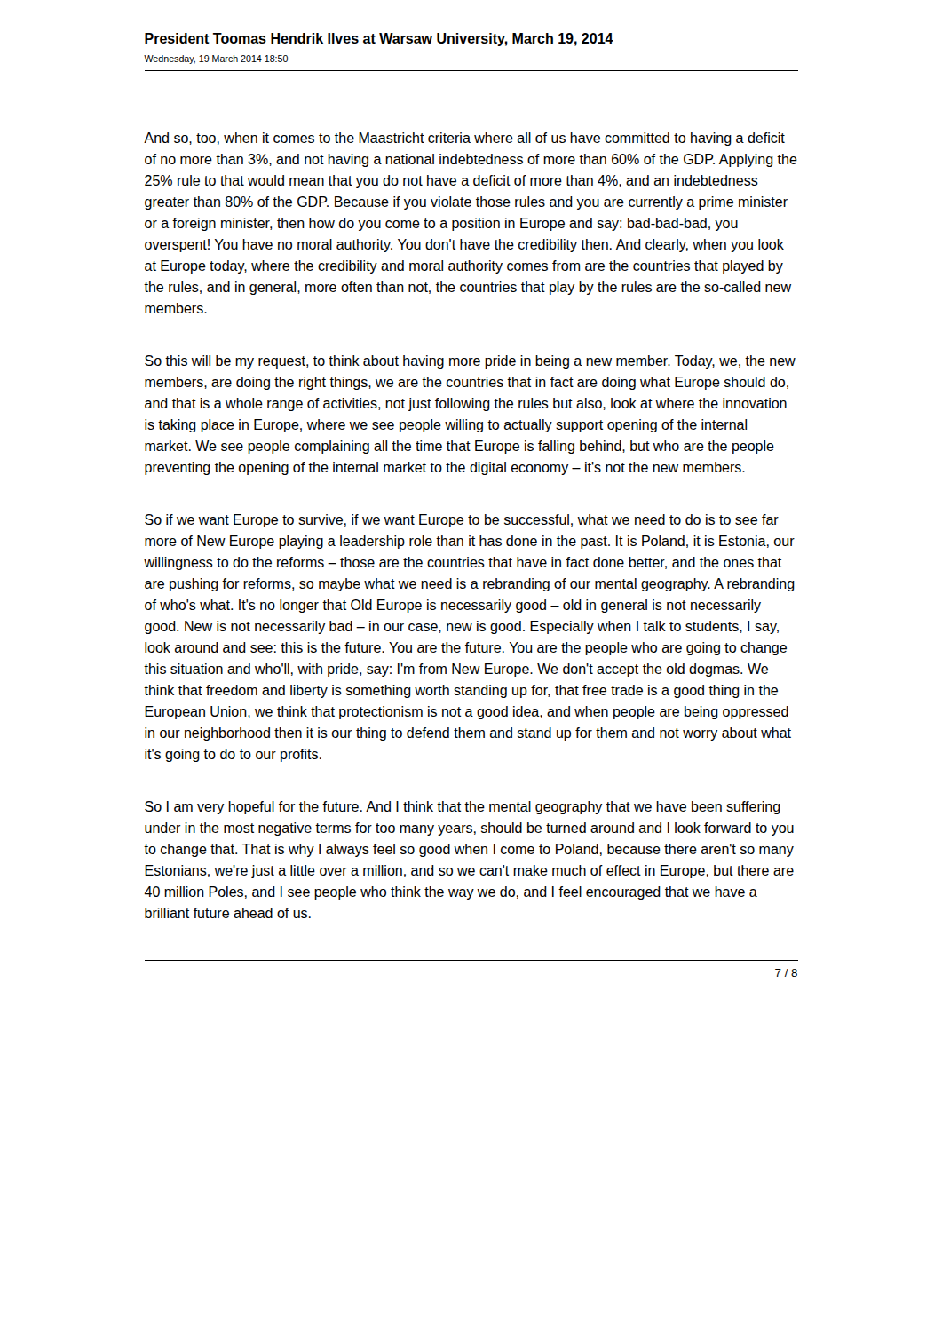President Toomas Hendrik Ilves at Warsaw University, March 19, 2014
Wednesday, 19 March 2014 18:50
And so, too, when it comes to the Maastricht criteria where all of us have committed to having a deficit of no more than 3%, and not having a national indebtedness of more than 60% of the GDP. Applying the 25% rule to that would mean that you do not have a deficit of more than 4%, and an indebtedness greater than 80% of the GDP. Because if you violate those rules and you are currently a prime minister or a foreign minister, then how do you come to a position in Europe and say: bad-bad-bad, you overspent! You have no moral authority. You don't have the credibility then. And clearly, when you look at Europe today, where the credibility and moral authority comes from are the countries that played by the rules, and in general, more often than not, the countries that play by the rules are the so-called new members.
So this will be my request, to think about having more pride in being a new member. Today, we, the new members, are doing the right things, we are the countries that in fact are doing what Europe should do, and that is a whole range of activities, not just following the rules but also, look at where the innovation is taking place in Europe, where we see people willing to actually support opening of the internal market. We see people complaining all the time that Europe is falling behind, but who are the people preventing the opening of the internal market to the digital economy – it's not the new members.
So if we want Europe to survive, if we want Europe to be successful, what we need to do is to see far more of New Europe playing a leadership role than it has done in the past. It is Poland, it is Estonia, our willingness to do the reforms – those are the countries that have in fact done better, and the ones that are pushing for reforms, so maybe what we need is a rebranding of our mental geography. A rebranding of who's what. It's no longer that Old Europe is necessarily good – old in general is not necessarily good. New is not necessarily bad – in our case, new is good. Especially when I talk to students, I say, look around and see: this is the future. You are the future. You are the people who are going to change this situation and who'll, with pride, say: I'm from New Europe. We don't accept the old dogmas. We think that freedom and liberty is something worth standing up for, that free trade is a good thing in the European Union, we think that protectionism is not a good idea, and when people are being oppressed in our neighborhood then it is our thing to defend them and stand up for them and not worry about what it's going to do to our profits.
So I am very hopeful for the future. And I think that the mental geography that we have been suffering under in the most negative terms for too many years, should be turned around and I look forward to you to change that. That is why I always feel so good when I come to Poland, because there aren't so many Estonians, we're just a little over a million, and so we can't make much of effect in Europe, but there are 40 million Poles, and I see people who think the way we do, and I feel encouraged that we have a brilliant future ahead of us.
7 / 8